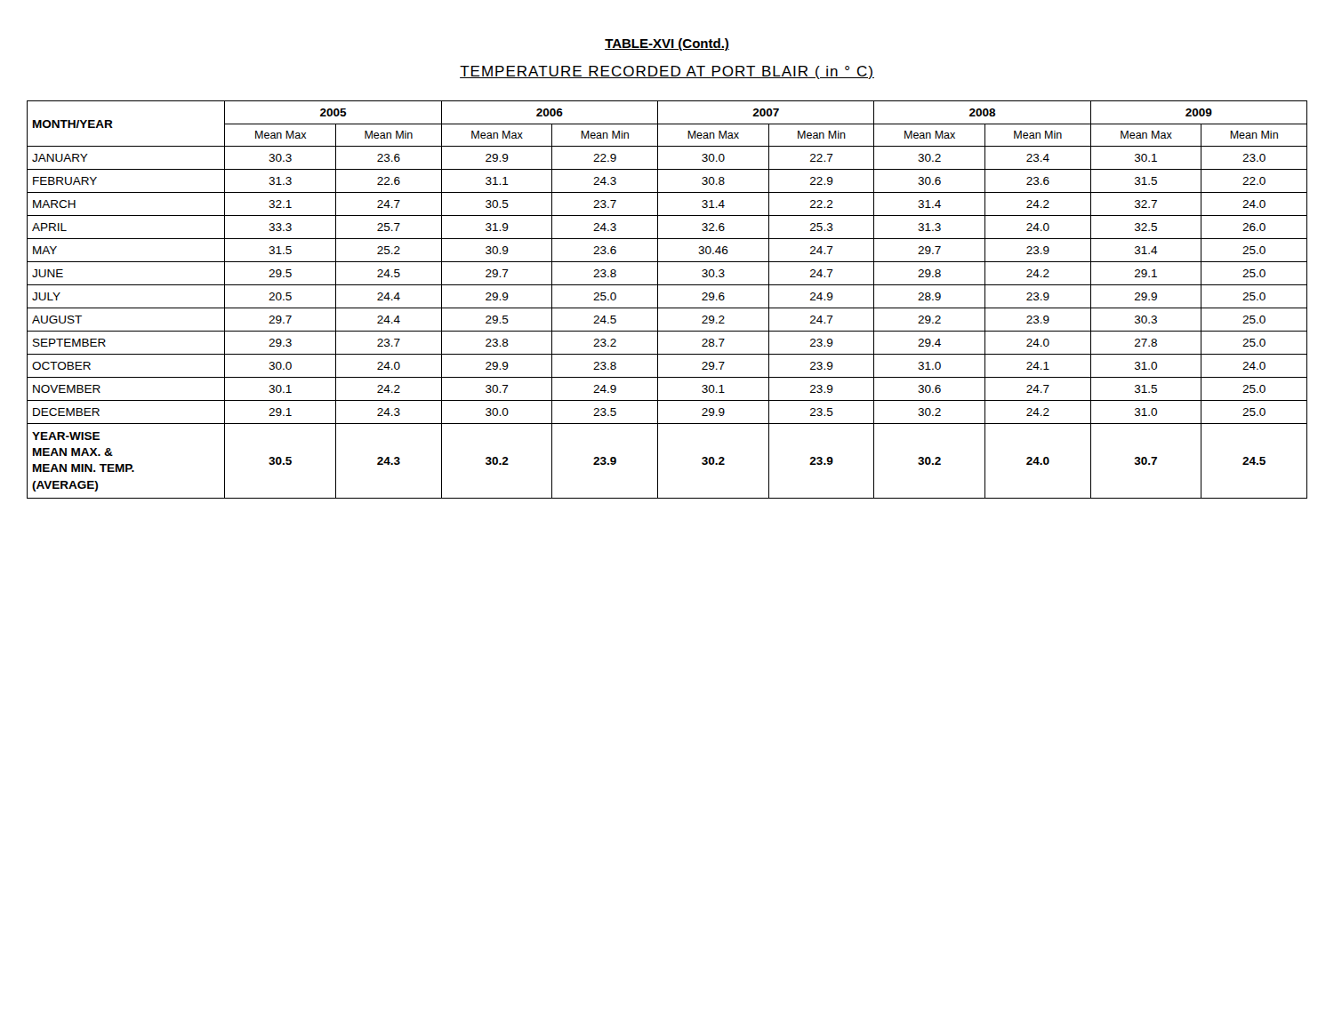TABLE-XVI (Contd.)
TEMPERATURE RECORDED AT PORT BLAIR ( in ° C)
| MONTH/YEAR | 2005 | 2006 | 2007 | 2008 | 2009 |
| --- | --- | --- | --- | --- | --- |
| Mean Max | Mean Min | Mean Max | Mean Min | Mean Max | Mean Min | Mean Max | Mean Min | Mean Max | Mean Min |
| JANUARY | 30.3 | 23.6 | 29.9 | 22.9 | 30.0 | 22.7 | 30.2 | 23.4 | 30.1 | 23.0 |
| FEBRUARY | 31.3 | 22.6 | 31.1 | 24.3 | 30.8 | 22.9 | 30.6 | 23.6 | 31.5 | 22.0 |
| MARCH | 32.1 | 24.7 | 30.5 | 23.7 | 31.4 | 22.2 | 31.4 | 24.2 | 32.7 | 24.0 |
| APRIL | 33.3 | 25.7 | 31.9 | 24.3 | 32.6 | 25.3 | 31.3 | 24.0 | 32.5 | 26.0 |
| MAY | 31.5 | 25.2 | 30.9 | 23.6 | 30.46 | 24.7 | 29.7 | 23.9 | 31.4 | 25.0 |
| JUNE | 29.5 | 24.5 | 29.7 | 23.8 | 30.3 | 24.7 | 29.8 | 24.2 | 29.1 | 25.0 |
| JULY | 20.5 | 24.4 | 29.9 | 25.0 | 29.6 | 24.9 | 28.9 | 23.9 | 29.9 | 25.0 |
| AUGUST | 29.7 | 24.4 | 29.5 | 24.5 | 29.2 | 24.7 | 29.2 | 23.9 | 30.3 | 25.0 |
| SEPTEMBER | 29.3 | 23.7 | 23.8 | 23.2 | 28.7 | 23.9 | 29.4 | 24.0 | 27.8 | 25.0 |
| OCTOBER | 30.0 | 24.0 | 29.9 | 23.8 | 29.7 | 23.9 | 31.0 | 24.1 | 31.0 | 24.0 |
| NOVEMBER | 30.1 | 24.2 | 30.7 | 24.9 | 30.1 | 23.9 | 30.6 | 24.7 | 31.5 | 25.0 |
| DECEMBER | 29.1 | 24.3 | 30.0 | 23.5 | 29.9 | 23.5 | 30.2 | 24.2 | 31.0 | 25.0 |
| YEAR-WISE MEAN MAX. & MEAN MIN. TEMP. (AVERAGE) | 30.5 | 24.3 | 30.2 | 23.9 | 30.2 | 23.9 | 30.2 | 24.0 | 30.7 | 24.5 |